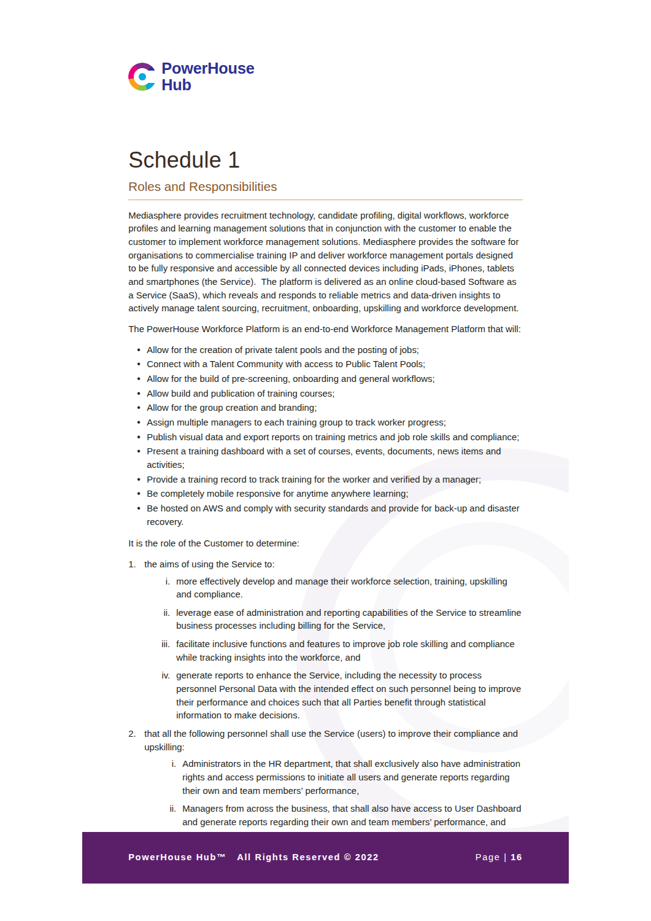PowerHouse
Hub
Schedule 1
Roles and Responsibilities
Mediasphere provides recruitment technology, candidate profiling, digital workflows, workforce profiles and learning management solutions that in conjunction with the customer to enable the customer to implement workforce management solutions. Mediasphere provides the software for organisations to commercialise training IP and deliver workforce management portals designed to be fully responsive and accessible by all connected devices including iPads, iPhones, tablets and smartphones (the Service). The platform is delivered as an online cloud-based Software as a Service (SaaS), which reveals and responds to reliable metrics and data-driven insights to actively manage talent sourcing, recruitment, onboarding, upskilling and workforce development.
The PowerHouse Workforce Platform is an end-to-end Workforce Management Platform that will:
Allow for the creation of private talent pools and the posting of jobs;
Connect with a Talent Community with access to Public Talent Pools;
Allow for the build of pre-screening, onboarding and general workflows;
Allow build and publication of training courses;
Allow for the group creation and branding;
Assign multiple managers to each training group to track worker progress;
Publish visual data and export reports on training metrics and job role skills and compliance;
Present a training dashboard with a set of courses, events, documents, news items and activities;
Provide a training record to track training for the worker and verified by a manager;
Be completely mobile responsive for anytime anywhere learning;
Be hosted on AWS and comply with security standards and provide for back-up and disaster recovery.
It is the role of the Customer to determine:
the aims of using the Service to:
more effectively develop and manage their workforce selection, training, upskilling and compliance.
leverage ease of administration and reporting capabilities of the Service to streamline business processes including billing for the Service,
facilitate inclusive functions and features to improve job role skilling and compliance while tracking insights into the workforce, and
generate reports to enhance the Service, including the necessity to process personnel Personal Data with the intended effect on such personnel being to improve their performance and choices such that all Parties benefit through statistical information to make decisions.
that all the following personnel shall use the Service (users) to improve their compliance and upskilling:
Administrators in the HR department, that shall exclusively also have administration rights and access permissions to initiate all users and generate reports regarding their own and team members’ performance,
Managers from across the business, that shall also have access to User Dashboard and generate reports regarding their own and team members’ performance, and
Members of staff, including contractors, that shall also have the ability to generate reports regarding their own performance; and
that the following features and functions of the Service shall be utilised:
PowerHouse Hub™ All Rights Reserved © 2022
Page | 16